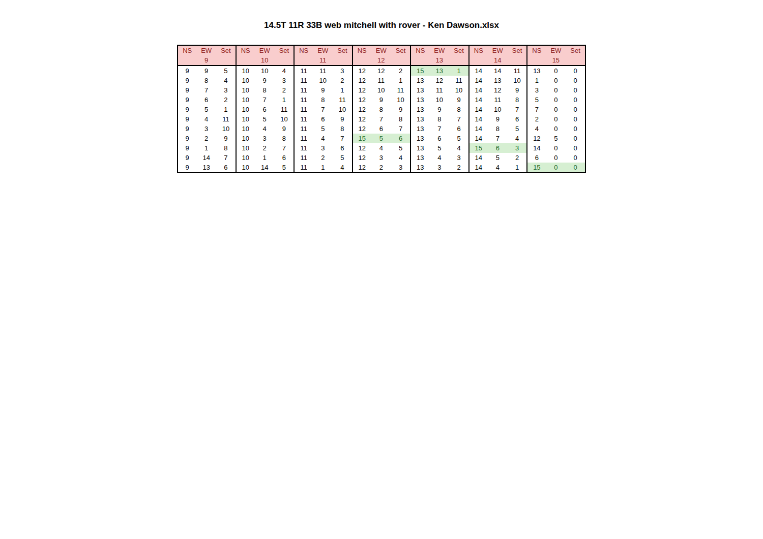14.5T 11R 33B web mitchell with rover - Ken Dawson.xlsx
| NS | EW | Set | NS | EW | Set | NS | EW | Set | NS | EW | Set | NS | EW | Set | NS | EW | Set | NS | EW | Set |
| --- | --- | --- | --- | --- | --- | --- | --- | --- | --- | --- | --- | --- | --- | --- | --- | --- | --- | --- | --- | --- |
| | 9 | | | 10 | | | 11 | | | 12 | | | 13 | | | 14 | | | 15 | |
| 9 | 9 | 5 | 10 | 10 | 4 | 11 | 11 | 3 | 12 | 12 | 2 | 15 | 13 | 1 | 14 | 14 | 11 | 13 | 0 | 0 |
| 9 | 8 | 4 | 10 | 9 | 3 | 11 | 10 | 2 | 12 | 11 | 1 | 13 | 12 | 11 | 14 | 13 | 10 | 1 | 0 | 0 |
| 9 | 7 | 3 | 10 | 8 | 2 | 11 | 9 | 1 | 12 | 10 | 11 | 13 | 11 | 10 | 14 | 12 | 9 | 3 | 0 | 0 |
| 9 | 6 | 2 | 10 | 7 | 1 | 11 | 8 | 11 | 12 | 9 | 10 | 13 | 10 | 9 | 14 | 11 | 8 | 5 | 0 | 0 |
| 9 | 5 | 1 | 10 | 6 | 11 | 11 | 7 | 10 | 12 | 8 | 9 | 13 | 9 | 8 | 14 | 10 | 7 | 7 | 0 | 0 |
| 9 | 4 | 11 | 10 | 5 | 10 | 11 | 6 | 9 | 12 | 7 | 8 | 13 | 8 | 7 | 14 | 9 | 6 | 2 | 0 | 0 |
| 9 | 3 | 10 | 10 | 4 | 9 | 11 | 5 | 8 | 12 | 6 | 7 | 13 | 7 | 6 | 14 | 8 | 5 | 4 | 0 | 0 |
| 9 | 2 | 9 | 10 | 3 | 8 | 11 | 4 | 7 | 15 | 5 | 6 | 13 | 6 | 5 | 14 | 7 | 4 | 12 | 5 | 0 |
| 9 | 1 | 8 | 10 | 2 | 7 | 11 | 3 | 6 | 12 | 4 | 5 | 13 | 5 | 4 | 15 | 6 | 3 | 14 | 0 | 0 |
| 9 | 14 | 7 | 10 | 1 | 6 | 11 | 2 | 5 | 12 | 3 | 4 | 13 | 4 | 3 | 14 | 5 | 2 | 6 | 0 | 0 |
| 9 | 13 | 6 | 10 | 14 | 5 | 11 | 1 | 4 | 12 | 2 | 3 | 13 | 3 | 2 | 14 | 4 | 1 | 15 | 0 | 0 |